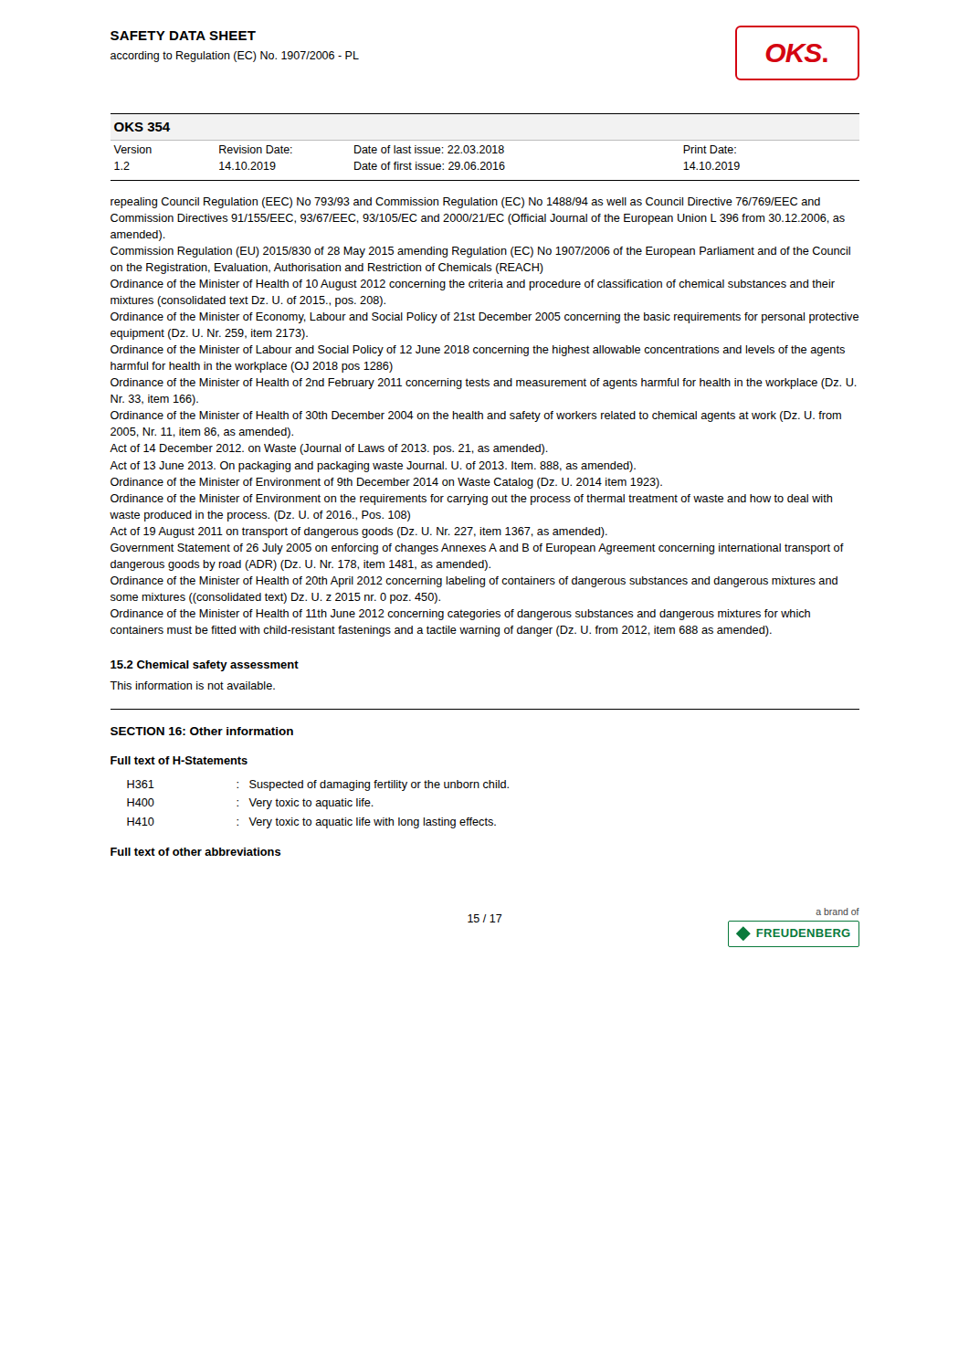SAFETY DATA SHEET
according to Regulation (EC) No. 1907/2006 - PL
OKS.
OKS 354
| Version 1.2 | Revision Date: 14.10.2019 | Date of last issue: 22.03.2018 Date of first issue: 29.06.2016 | Print Date: 14.10.2019 |
repealing Council Regulation (EEC) No 793/93 and Commission Regulation (EC) No 1488/94 as well as Council Directive 76/769/EEC and Commission Directives 91/155/EEC, 93/67/EEC, 93/105/EC and 2000/21/EC (Official Journal of the European Union L 396 from 30.12.2006, as amended).
Commission Regulation (EU) 2015/830 of 28 May 2015 amending Regulation (EC) No 1907/2006 of the European Parliament and of the Council on the Registration, Evaluation, Authorisation and Restriction of Chemicals (REACH)
Ordinance of the Minister of Health of 10 August 2012 concerning the criteria and procedure of classification of chemical substances and their mixtures (consolidated text Dz. U. of 2015., pos. 208).
Ordinance of the Minister of Economy, Labour and Social Policy of 21st December 2005 concerning the basic requirements for personal protective equipment (Dz. U. Nr. 259, item 2173).
Ordinance of the Minister of Labour and Social Policy of 12 June 2018 concerning the highest allowable concentrations and levels of the agents harmful for health in the workplace (OJ 2018 pos 1286)
Ordinance of the Minister of Health of 2nd February 2011 concerning tests and measurement of agents harmful for health in the workplace (Dz. U. Nr. 33, item 166).
Ordinance of the Minister of Health of 30th December 2004 on the health and safety of workers related to chemical agents at work (Dz. U. from 2005, Nr. 11, item 86, as amended).
Act of 14 December 2012. on Waste (Journal of Laws of 2013. pos. 21, as amended).
Act of 13 June 2013. On packaging and packaging waste Journal. U. of 2013. Item. 888, as amended).
Ordinance of the Minister of Environment of 9th December 2014 on Waste Catalog (Dz. U. 2014 item 1923).
Ordinance of the Minister of Environment on the requirements for carrying out the process of thermal treatment of waste and how to deal with waste produced in the process. (Dz. U. of 2016., Pos. 108)
Act of 19 August 2011 on transport of dangerous goods (Dz. U. Nr. 227, item 1367, as amended).
Government Statement of 26 July 2005 on enforcing of changes Annexes A and B of European Agreement concerning international transport of dangerous goods by road (ADR) (Dz. U. Nr. 178, item 1481, as amended).
Ordinance of the Minister of Health of 20th April 2012 concerning labeling of containers of dangerous substances and dangerous mixtures and some mixtures ((consolidated text) Dz. U. z 2015 nr. 0 poz. 450).
Ordinance of the Minister of Health of 11th June 2012 concerning categories of dangerous substances and dangerous mixtures for which containers must be fitted with child-resistant fastenings and a tactile warning of danger (Dz. U. from 2012, item 688 as amended).
15.2 Chemical safety assessment
This information is not available.
SECTION 16: Other information
Full text of H-Statements
| H361 | : | Suspected of damaging fertility or the unborn child. |
| H400 | : | Very toxic to aquatic life. |
| H410 | : | Very toxic to aquatic life with long lasting effects. |
Full text of other abbreviations
15 / 17
a brand of
FREUDENBERG